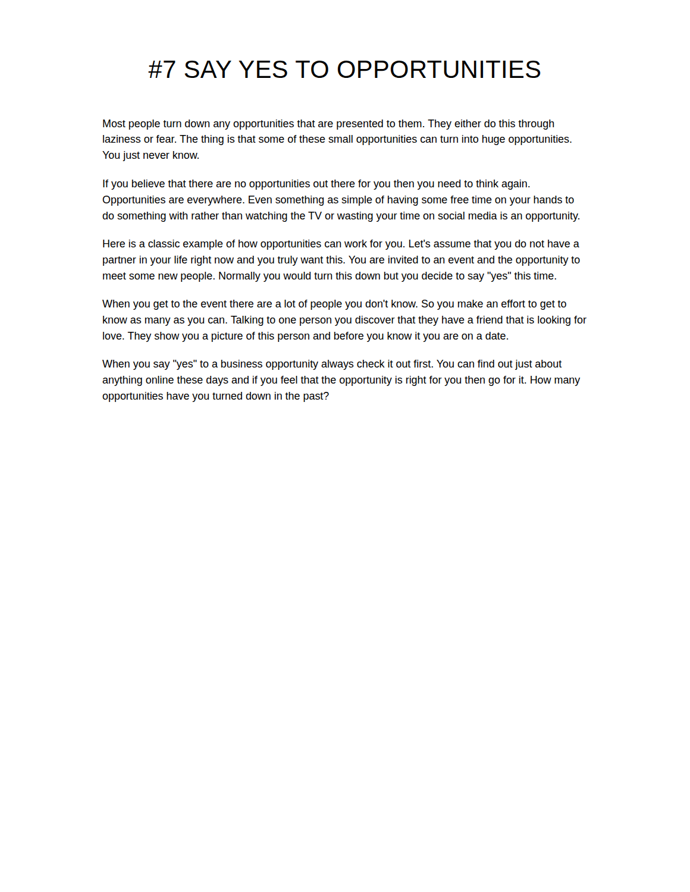#7 SAY YES TO OPPORTUNITIES
Most people turn down any opportunities that are presented to them. They either do this through laziness or fear. The thing is that some of these small opportunities can turn into huge opportunities. You just never know.
If you believe that there are no opportunities out there for you then you need to think again. Opportunities are everywhere. Even something as simple of having some free time on your hands to do something with rather than watching the TV or wasting your time on social media is an opportunity.
Here is a classic example of how opportunities can work for you. Let's assume that you do not have a partner in your life right now and you truly want this. You are invited to an event and the opportunity to meet some new people. Normally you would turn this down but you decide to say "yes" this time.
When you get to the event there are a lot of people you don't know. So you make an effort to get to know as many as you can. Talking to one person you discover that they have a friend that is looking for love. They show you a picture of this person and before you know it you are on a date.
When you say "yes" to a business opportunity always check it out first. You can find out just about anything online these days and if you feel that the opportunity is right for you then go for it. How many opportunities have you turned down in the past?